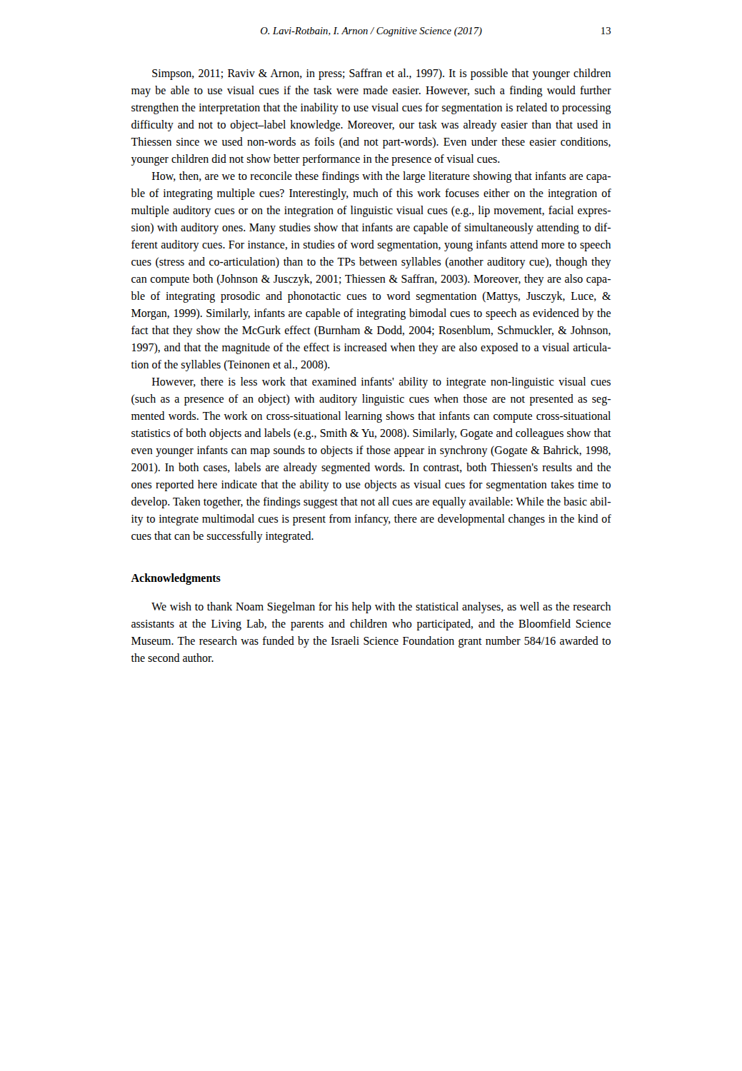O. Lavi-Rotbain, I. Arnon / Cognitive Science (2017) 13
Simpson, 2011; Raviv & Arnon, in press; Saffran et al., 1997). It is possible that younger children may be able to use visual cues if the task were made easier. However, such a finding would further strengthen the interpretation that the inability to use visual cues for segmentation is related to processing difficulty and not to object–label knowledge. Moreover, our task was already easier than that used in Thiessen since we used non-words as foils (and not part-words). Even under these easier conditions, younger children did not show better performance in the presence of visual cues.
How, then, are we to reconcile these findings with the large literature showing that infants are capable of integrating multiple cues? Interestingly, much of this work focuses either on the integration of multiple auditory cues or on the integration of linguistic visual cues (e.g., lip movement, facial expression) with auditory ones. Many studies show that infants are capable of simultaneously attending to different auditory cues. For instance, in studies of word segmentation, young infants attend more to speech cues (stress and co-articulation) than to the TPs between syllables (another auditory cue), though they can compute both (Johnson & Jusczyk, 2001; Thiessen & Saffran, 2003). Moreover, they are also capable of integrating prosodic and phonotactic cues to word segmentation (Mattys, Jusczyk, Luce, & Morgan, 1999). Similarly, infants are capable of integrating bimodal cues to speech as evidenced by the fact that they show the McGurk effect (Burnham & Dodd, 2004; Rosenblum, Schmuckler, & Johnson, 1997), and that the magnitude of the effect is increased when they are also exposed to a visual articulation of the syllables (Teinonen et al., 2008).
However, there is less work that examined infants' ability to integrate non-linguistic visual cues (such as a presence of an object) with auditory linguistic cues when those are not presented as segmented words. The work on cross-situational learning shows that infants can compute cross-situational statistics of both objects and labels (e.g., Smith & Yu, 2008). Similarly, Gogate and colleagues show that even younger infants can map sounds to objects if those appear in synchrony (Gogate & Bahrick, 1998, 2001). In both cases, labels are already segmented words. In contrast, both Thiessen's results and the ones reported here indicate that the ability to use objects as visual cues for segmentation takes time to develop. Taken together, the findings suggest that not all cues are equally available: While the basic ability to integrate multimodal cues is present from infancy, there are developmental changes in the kind of cues that can be successfully integrated.
Acknowledgments
We wish to thank Noam Siegelman for his help with the statistical analyses, as well as the research assistants at the Living Lab, the parents and children who participated, and the Bloomfield Science Museum. The research was funded by the Israeli Science Foundation grant number 584/16 awarded to the second author.